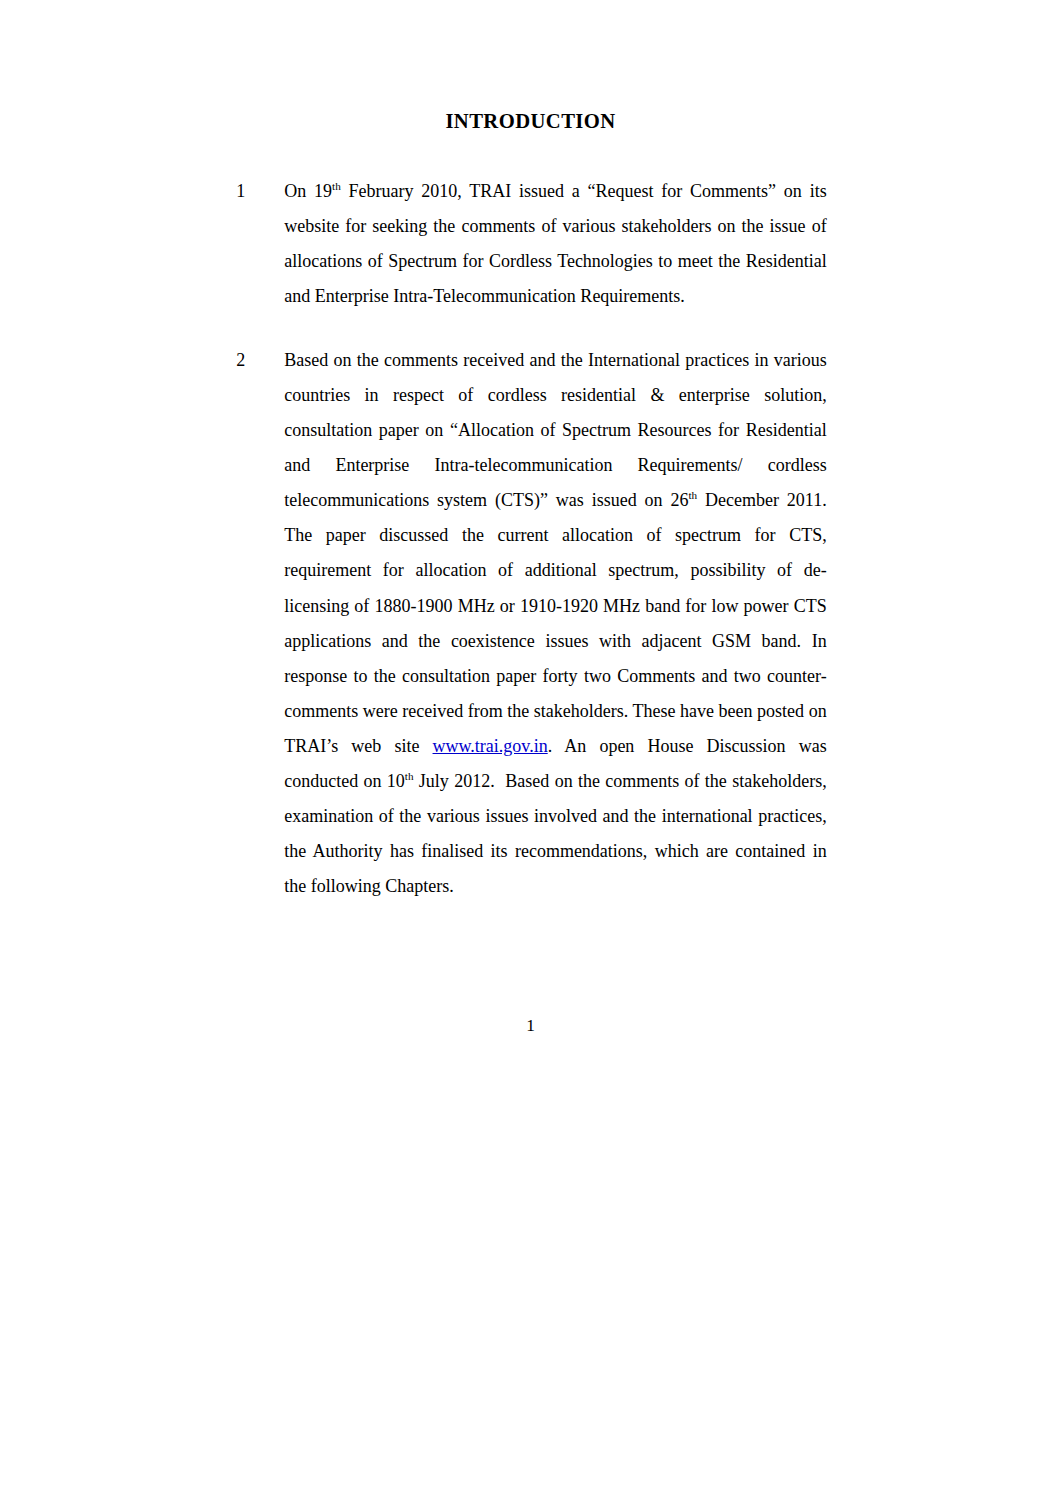INTRODUCTION
1
On 19th February 2010, TRAI issued a “Request for Comments” on its website for seeking the comments of various stakeholders on the issue of allocations of Spectrum for Cordless Technologies to meet the Residential and Enterprise Intra-Telecommunication Requirements.
2
Based on the comments received and the International practices in various countries in respect of cordless residential & enterprise solution, consultation paper on “Allocation of Spectrum Resources for Residential and Enterprise Intra-telecommunication Requirements/ cordless telecommunications system (CTS)” was issued on 26th December 2011. The paper discussed the current allocation of spectrum for CTS, requirement for allocation of additional spectrum, possibility of de-licensing of 1880-1900 MHz or 1910-1920 MHz band for low power CTS applications and the coexistence issues with adjacent GSM band. In response to the consultation paper forty two Comments and two counter-comments were received from the stakeholders. These have been posted on TRAI’s web site www.trai.gov.in. An open House Discussion was conducted on 10th July 2012. Based on the comments of the stakeholders, examination of the various issues involved and the international practices, the Authority has finalised its recommendations, which are contained in the following Chapters.
1